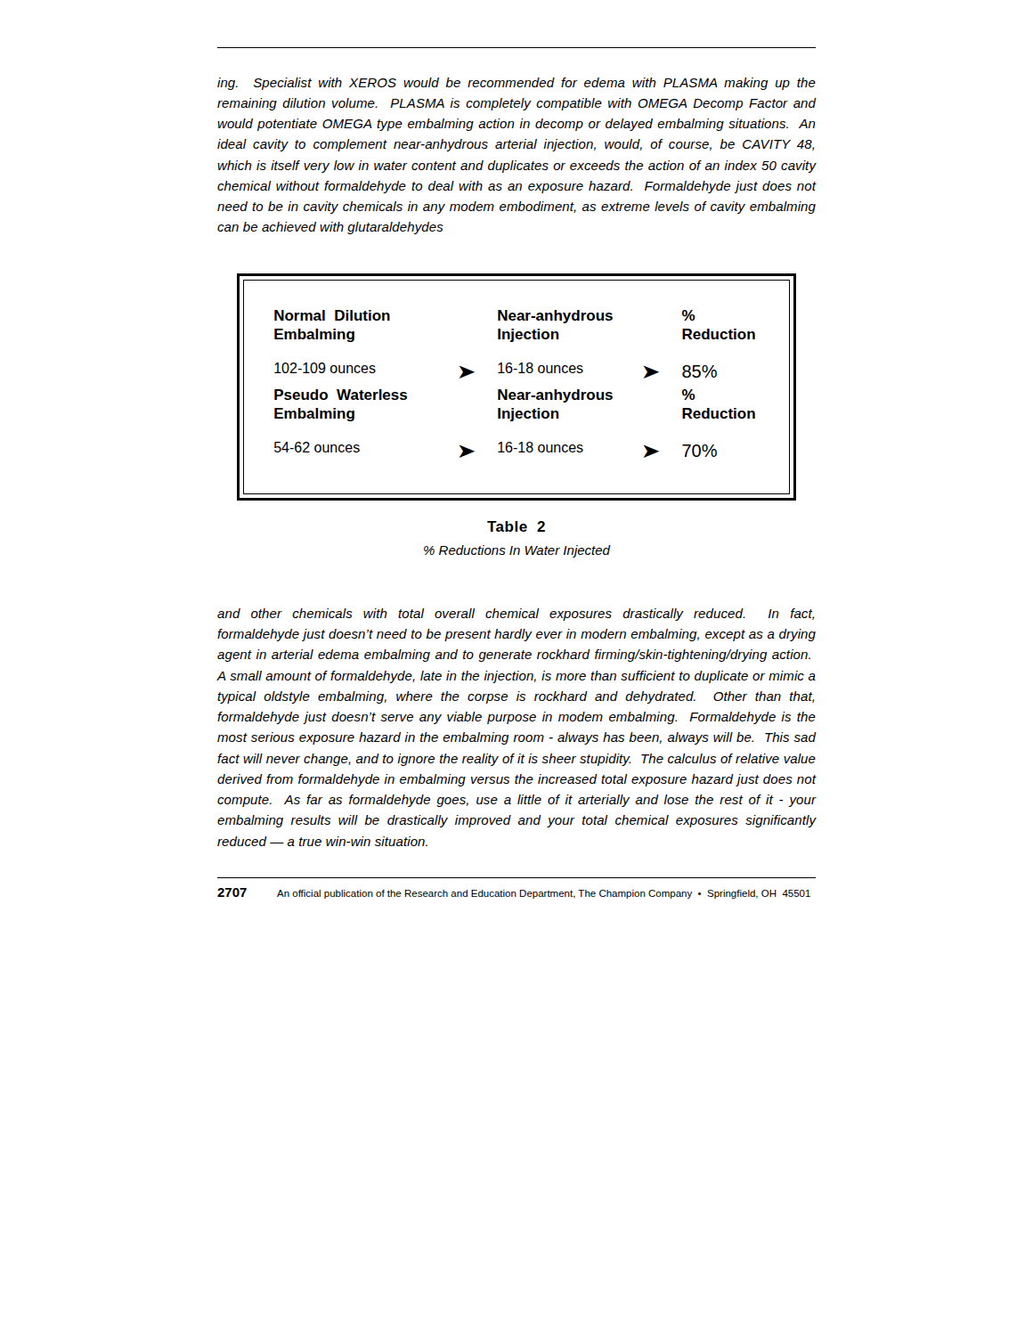ing. Specialist with XEROS would be recommended for edema with PLASMA making up the remaining dilution volume. PLASMA is completely compatible with OMEGA Decomp Factor and would potentiate OMEGA type embalming action in decomp or delayed embalming situations. An ideal cavity to complement near-anhydrous arterial injection, would, of course, be CAVITY 48, which is itself very low in water content and duplicates or exceeds the action of an index 50 cavity chemical without formaldehyde to deal with as an exposure hazard. Formaldehyde just does not need to be in cavity chemicals in any modem embodiment, as extreme levels of cavity embalming can be achieved with glutaraldehydes
| Normal Dilution Embalming | | Near-anhydrous Injection | | % Reduction |
| --- | --- | --- | --- | --- |
| 102-109 ounces | ➤ | 16-18 ounces | ➤ | 85% |
| Pseudo Waterless Embalming | | Near-anhydrous Injection | | % Reduction |
| 54-62 ounces | ➤ | 16-18 ounces | ➤ | 70% |
Table 2
% Reductions In Water Injected
and other chemicals with total overall chemical exposures drastically reduced. In fact, formaldehyde just doesn’t need to be present hardly ever in modern embalming, except as a drying agent in arterial edema embalming and to generate rockhard firming/skin-tightening/drying action. A small amount of formaldehyde, late in the injection, is more than sufficient to duplicate or mimic a typical oldstyle embalming, where the corpse is rockhard and dehydrated. Other than that, formaldehyde just doesn’t serve any viable purpose in modem embalming. Formaldehyde is the most serious exposure hazard in the embalming room - always has been, always will be. This sad fact will never change, and to ignore the reality of it is sheer stupidity. The calculus of relative value derived from formaldehyde in embalming versus the increased total exposure hazard just does not compute. As far as formaldehyde goes, use a little of it arterially and lose the rest of it - your embalming results will be drastically improved and your total chemical exposures significantly reduced — a true win-win situation.
2707
An official publication of the Research and Education Department, The Champion Company • Springfield, OH 45501